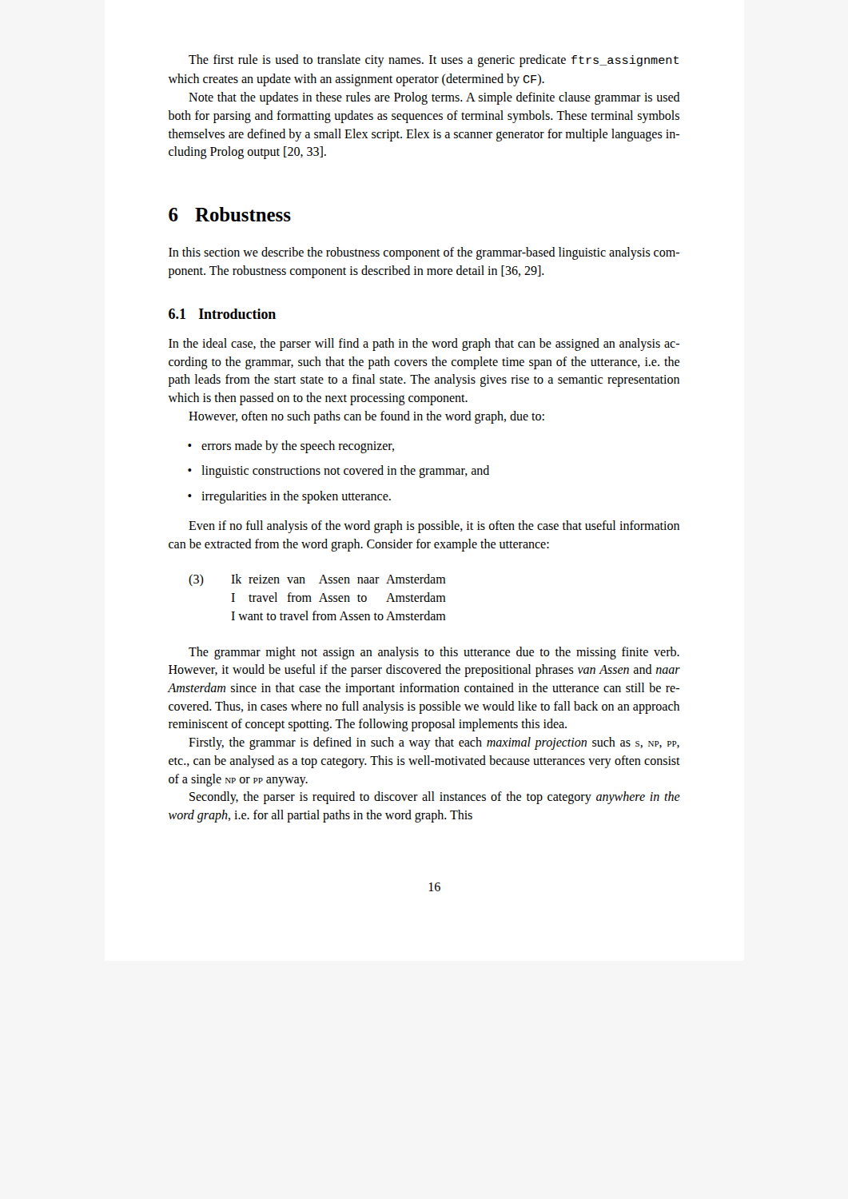The first rule is used to translate city names. It uses a generic predicate ftrs_assignment which creates an update with an assignment operator (determined by CF).
Note that the updates in these rules are Prolog terms. A simple definite clause grammar is used both for parsing and formatting updates as sequences of terminal symbols. These terminal symbols themselves are defined by a small Elex script. Elex is a scanner generator for multiple languages including Prolog output [20, 33].
6 Robustness
In this section we describe the robustness component of the grammar-based linguistic analysis component. The robustness component is described in more detail in [36, 29].
6.1 Introduction
In the ideal case, the parser will find a path in the word graph that can be assigned an analysis according to the grammar, such that the path covers the complete time span of the utterance, i.e. the path leads from the start state to a final state. The analysis gives rise to a semantic representation which is then passed on to the next processing component.
However, often no such paths can be found in the word graph, due to:
errors made by the speech recognizer,
linguistic constructions not covered in the grammar, and
irregularities in the spoken utterance.
Even if no full analysis of the word graph is possible, it is often the case that useful information can be extracted from the word graph. Consider for example the utterance:
| (3) | Ik | reizen | van | Assen | naar | Amsterdam |
| | I | travel | from | Assen | to | Amsterdam |
| | I want to travel from Assen to Amsterdam |
The grammar might not assign an analysis to this utterance due to the missing finite verb. However, it would be useful if the parser discovered the prepositional phrases van Assen and naar Amsterdam since in that case the important information contained in the utterance can still be recovered. Thus, in cases where no full analysis is possible we would like to fall back on an approach reminiscent of concept spotting. The following proposal implements this idea.
Firstly, the grammar is defined in such a way that each maximal projection such as s, np, pp, etc., can be analysed as a top category. This is well-motivated because utterances very often consist of a single np or pp anyway.
Secondly, the parser is required to discover all instances of the top category anywhere in the word graph, i.e. for all partial paths in the word graph. This
16